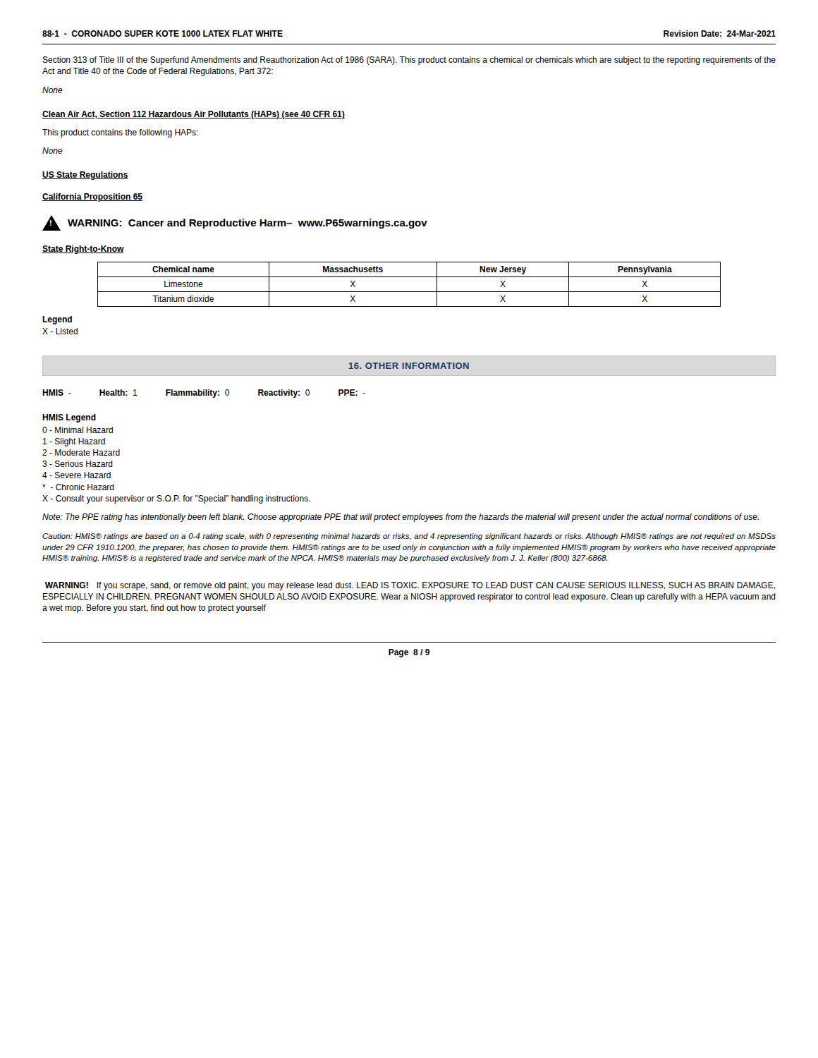88-1 - CORONADO SUPER KOTE 1000 LATEX FLAT WHITE
Revision Date: 24-Mar-2021
Section 313 of Title III of the Superfund Amendments and Reauthorization Act of 1986 (SARA). This product contains a chemical or chemicals which are subject to the reporting requirements of the Act and Title 40 of the Code of Federal Regulations, Part 372:
None
Clean Air Act, Section 112 Hazardous Air Pollutants (HAPs) (see 40 CFR 61)
This product contains the following HAPs:
None
US State Regulations
California Proposition 65
WARNING: Cancer and Reproductive Harm– www.P65warnings.ca.gov
State Right-to-Know
| Chemical name | Massachusetts | New Jersey | Pennsylvania |
| --- | --- | --- | --- |
| Limestone | X | X | X |
| Titanium dioxide | X | X | X |
Legend
X - Listed
16. OTHER INFORMATION
HMIS - Health: 1 Flammability: 0 Reactivity: 0 PPE: -
HMIS Legend
0 - Minimal Hazard
1 - Slight Hazard
2 - Moderate Hazard
3 - Serious Hazard
4 - Severe Hazard
* - Chronic Hazard
X - Consult your supervisor or S.O.P. for "Special" handling instructions.
Note: The PPE rating has intentionally been left blank. Choose appropriate PPE that will protect employees from the hazards the material will present under the actual normal conditions of use.
Caution: HMIS® ratings are based on a 0-4 rating scale, with 0 representing minimal hazards or risks, and 4 representing significant hazards or risks. Although HMIS® ratings are not required on MSDSs under 29 CFR 1910.1200, the preparer, has chosen to provide them. HMIS® ratings are to be used only in conjunction with a fully implemented HMIS® program by workers who have received appropriate HMIS® training. HMIS® is a registered trade and service mark of the NPCA. HMIS® materials may be purchased exclusively from J. J. Keller (800) 327-6868.
WARNING! If you scrape, sand, or remove old paint, you may release lead dust. LEAD IS TOXIC. EXPOSURE TO LEAD DUST CAN CAUSE SERIOUS ILLNESS, SUCH AS BRAIN DAMAGE, ESPECIALLY IN CHILDREN. PREGNANT WOMEN SHOULD ALSO AVOID EXPOSURE. Wear a NIOSH approved respirator to control lead exposure. Clean up carefully with a HEPA vacuum and a wet mop. Before you start, find out how to protect yourself
Page 8 / 9